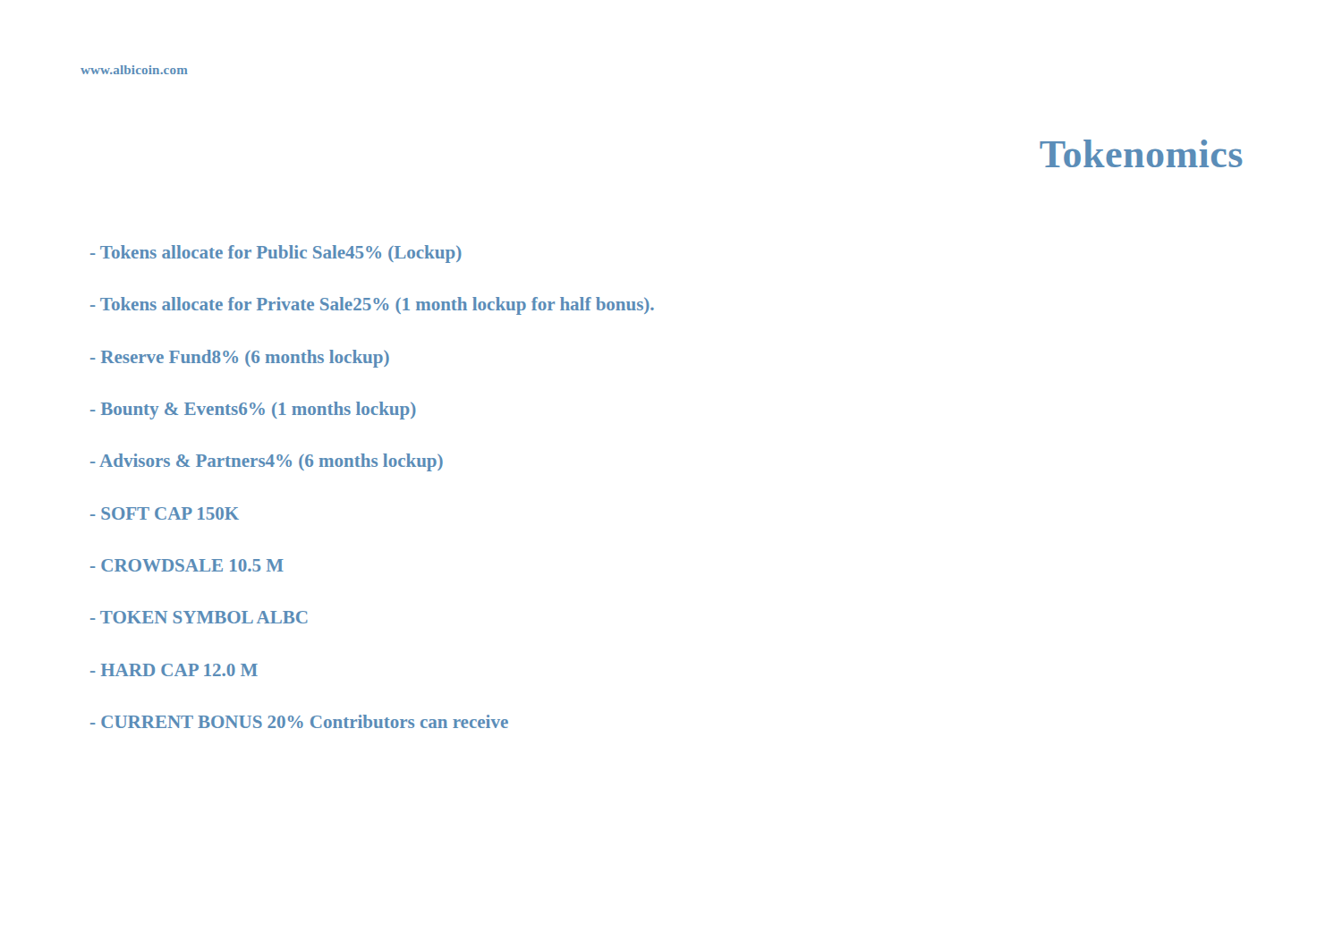www.albicoin.com
Tokenomics
- Tokens allocate for Public Sale45% (Lockup)
- Tokens allocate for Private Sale25% (1 month lockup for half bonus).
- Reserve Fund8% (6 months lockup)
- Bounty & Events6% (1 months lockup)
- Advisors & Partners4% (6 months lockup)
- SOFT CAP 150K
- CROWDSALE 10.5 M
- TOKEN SYMBOL ALBC
- HARD CAP 12.0 M
- CURRENT BONUS 20% Contributors can receive